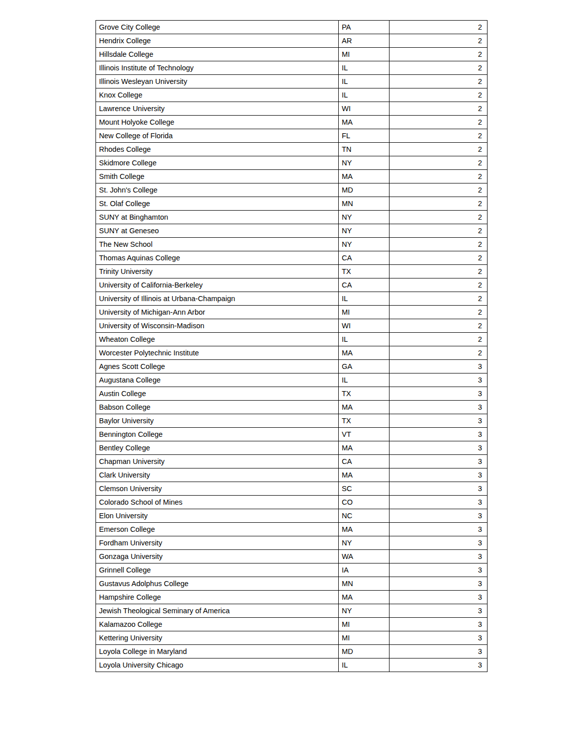| Grove City College | PA | 2 |
| Hendrix College | AR | 2 |
| Hillsdale College | MI | 2 |
| Illinois Institute of Technology | IL | 2 |
| Illinois Wesleyan University | IL | 2 |
| Knox College | IL | 2 |
| Lawrence University | WI | 2 |
| Mount Holyoke College | MA | 2 |
| New College of Florida | FL | 2 |
| Rhodes College | TN | 2 |
| Skidmore College | NY | 2 |
| Smith College | MA | 2 |
| St. John's College | MD | 2 |
| St. Olaf College | MN | 2 |
| SUNY at Binghamton | NY | 2 |
| SUNY at Geneseo | NY | 2 |
| The New School | NY | 2 |
| Thomas Aquinas College | CA | 2 |
| Trinity University | TX | 2 |
| University of California-Berkeley | CA | 2 |
| University of Illinois at Urbana-Champaign | IL | 2 |
| University of Michigan-Ann Arbor | MI | 2 |
| University of Wisconsin-Madison | WI | 2 |
| Wheaton College | IL | 2 |
| Worcester Polytechnic Institute | MA | 2 |
| Agnes Scott College | GA | 3 |
| Augustana College | IL | 3 |
| Austin College | TX | 3 |
| Babson College | MA | 3 |
| Baylor University | TX | 3 |
| Bennington College | VT | 3 |
| Bentley College | MA | 3 |
| Chapman University | CA | 3 |
| Clark University | MA | 3 |
| Clemson University | SC | 3 |
| Colorado School of Mines | CO | 3 |
| Elon University | NC | 3 |
| Emerson College | MA | 3 |
| Fordham University | NY | 3 |
| Gonzaga University | WA | 3 |
| Grinnell College | IA | 3 |
| Gustavus Adolphus College | MN | 3 |
| Hampshire College | MA | 3 |
| Jewish Theological Seminary of America | NY | 3 |
| Kalamazoo College | MI | 3 |
| Kettering University | MI | 3 |
| Loyola College in Maryland | MD | 3 |
| Loyola University Chicago | IL | 3 |